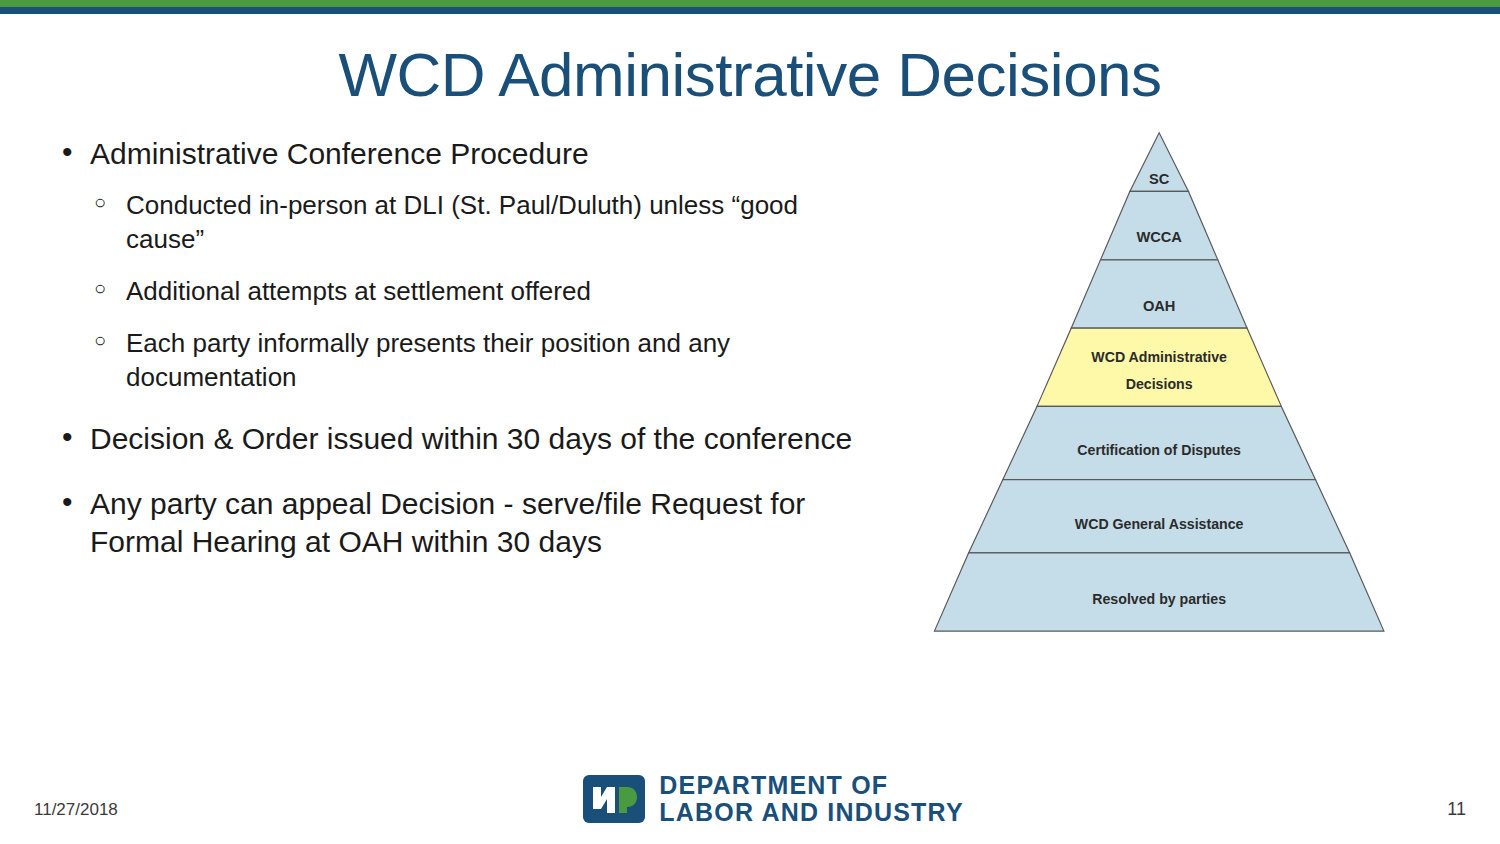WCD Administrative Decisions
Administrative Conference Procedure
Conducted in-person at DLI (St. Paul/Duluth) unless “good cause”
Additional attempts at settlement offered
Each party informally presents their position and any documentation
Decision & Order issued within 30 days of the conference
Any party can appeal Decision - serve/file Request for Formal Hearing at OAH within 30 days
SC WCCA OAH WCD Administrative Decisions Certification of Disputes WCD General Assistance Resolved by parties
11/27/2018
DEPARTMENT OF
LABOR AND INDUSTRY
11